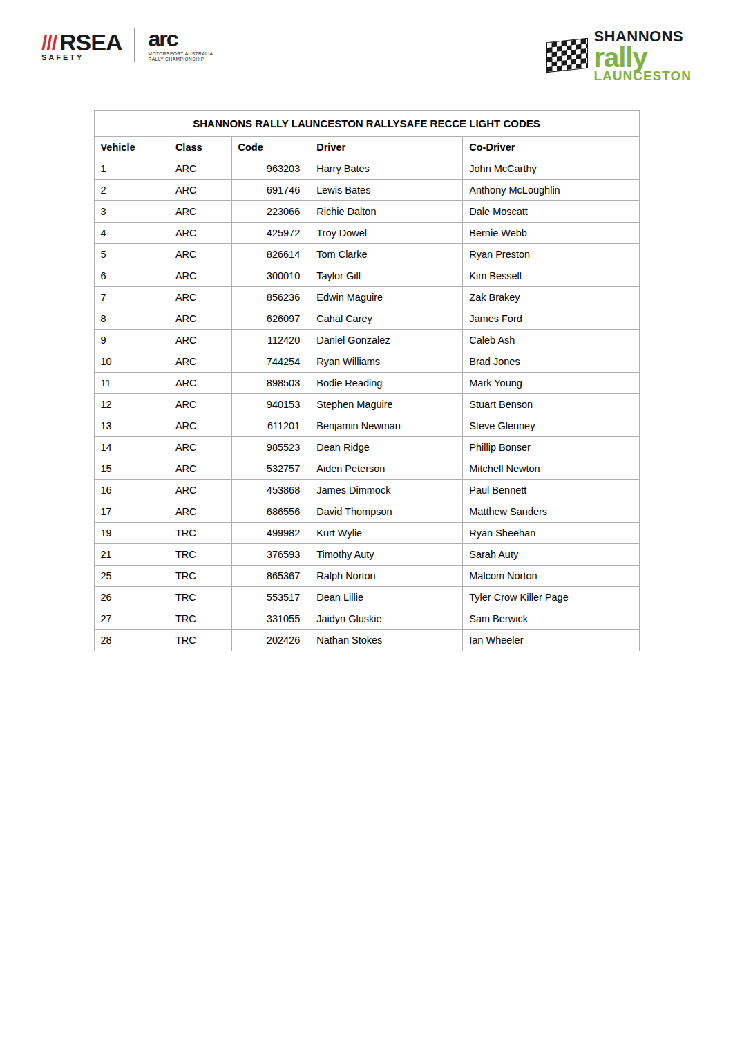///RSEA
SAFETY
arc
MOTORSPORT AUSTRALIA
RALLY CHAMPIONSHIP
SHANNONS
rally
LAUNCESTON
SHANNONS RALLY LAUNCESTON RALLYSAFE RECCE LIGHT CODES
| Vehicle | Class | Code | Driver | Co-Driver |
| --- | --- | --- | --- | --- |
| 1 | ARC | 963203 | Harry Bates | John McCarthy |
| 2 | ARC | 691746 | Lewis Bates | Anthony McLoughlin |
| 3 | ARC | 223066 | Richie Dalton | Dale Moscatt |
| 4 | ARC | 425972 | Troy Dowel | Bernie Webb |
| 5 | ARC | 826614 | Tom Clarke | Ryan Preston |
| 6 | ARC | 300010 | Taylor Gill | Kim Bessell |
| 7 | ARC | 856236 | Edwin Maguire | Zak Brakey |
| 8 | ARC | 626097 | Cahal Carey | James Ford |
| 9 | ARC | 112420 | Daniel Gonzalez | Caleb Ash |
| 10 | ARC | 744254 | Ryan Williams | Brad Jones |
| 11 | ARC | 898503 | Bodie Reading | Mark Young |
| 12 | ARC | 940153 | Stephen Maguire | Stuart Benson |
| 13 | ARC | 611201 | Benjamin Newman | Steve Glenney |
| 14 | ARC | 985523 | Dean Ridge | Phillip Bonser |
| 15 | ARC | 532757 | Aiden Peterson | Mitchell Newton |
| 16 | ARC | 453868 | James Dimmock | Paul Bennett |
| 17 | ARC | 686556 | David Thompson | Matthew Sanders |
| 19 | TRC | 499982 | Kurt Wylie | Ryan Sheehan |
| 21 | TRC | 376593 | Timothy Auty | Sarah Auty |
| 25 | TRC | 865367 | Ralph Norton | Malcom Norton |
| 26 | TRC | 553517 | Dean Lillie | Tyler Crow Killer Page |
| 27 | TRC | 331055 | Jaidyn Gluskie | Sam Berwick |
| 28 | TRC | 202426 | Nathan Stokes | Ian Wheeler |